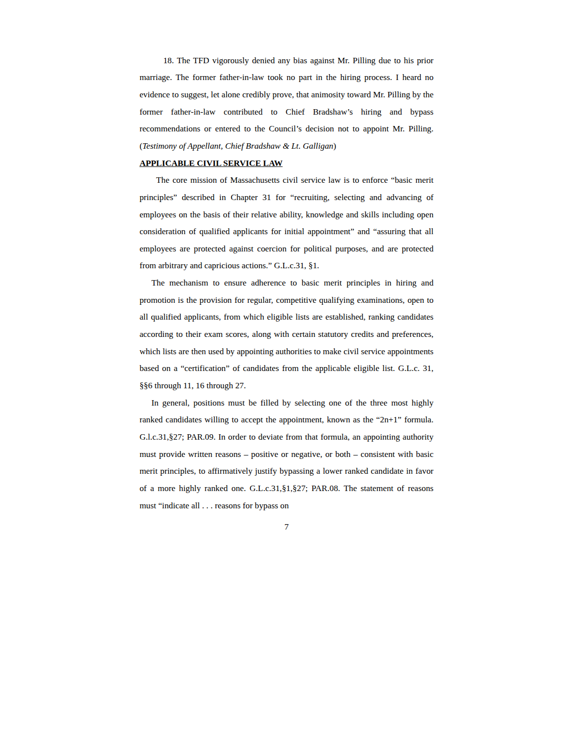18. The TFD vigorously denied any bias against Mr. Pilling due to his prior marriage. The former father-in-law took no part in the hiring process. I heard no evidence to suggest, let alone credibly prove, that animosity toward Mr. Pilling by the former father-in-law contributed to Chief Bradshaw’s hiring and bypass recommendations or entered to the Council’s decision not to appoint Mr. Pilling. (Testimony of Appellant, Chief Bradshaw & Lt. Galligan)
APPLICABLE CIVIL SERVICE LAW
The core mission of Massachusetts civil service law is to enforce “basic merit principles” described in Chapter 31 for “recruiting, selecting and advancing of employees on the basis of their relative ability, knowledge and skills including open consideration of qualified applicants for initial appointment” and “assuring that all employees are protected against coercion for political purposes, and are protected from arbitrary and capricious actions.” G.L.c.31, §1.
The mechanism to ensure adherence to basic merit principles in hiring and promotion is the provision for regular, competitive qualifying examinations, open to all qualified applicants, from which eligible lists are established, ranking candidates according to their exam scores, along with certain statutory credits and preferences, which lists are then used by appointing authorities to make civil service appointments based on a “certification” of candidates from the applicable eligible list. G.L.c. 31, §§6 through 11, 16 through 27.
In general, positions must be filled by selecting one of the three most highly ranked candidates willing to accept the appointment, known as the “2n+1” formula. G.l.c.31,§27; PAR.09. In order to deviate from that formula, an appointing authority must provide written reasons – positive or negative, or both – consistent with basic merit principles, to affirmatively justify bypassing a lower ranked candidate in favor of a more highly ranked one. G.L.c.31,§1,§27; PAR.08. The statement of reasons must “indicate all . . . reasons for bypass on
7